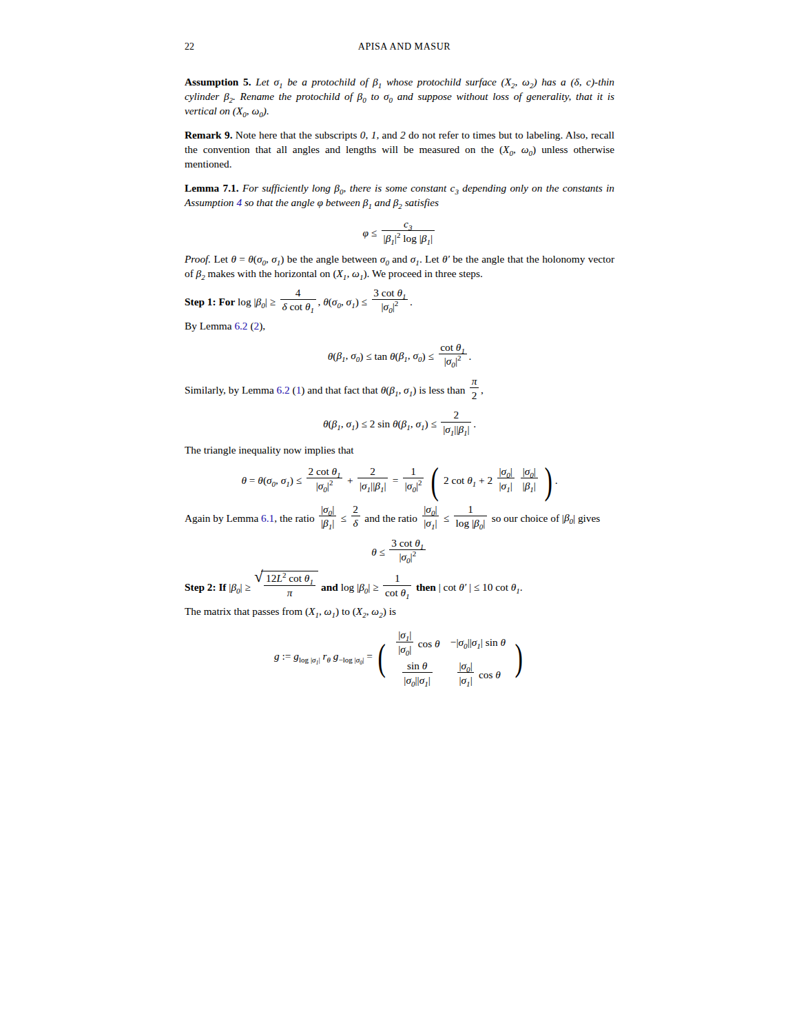22 APISA AND MASUR
Assumption 5. Let σ1 be a protochild of β1 whose protochild surface (X2, ω2) has a (δ, c)-thin cylinder β2. Rename the protochild of β0 to σ0 and suppose without loss of generality, that it is vertical on (X0, ω0).
Remark 9. Note here that the subscripts 0, 1, and 2 do not refer to times but to labeling. Also, recall the convention that all angles and lengths will be measured on the (X0, ω0) unless otherwise mentioned.
Lemma 7.1. For sufficiently long β0, there is some constant c3 depending only on the constants in Assumption 4 so that the angle φ between β1 and β2 satisfies
φ ≤ c3 |β1|2 log |β1|
Proof. Let θ = θ(σ0, σ1) be the angle between σ0 and σ1. Let θ′ be the angle that the holonomy vector of β2 makes with the horizontal on (X1, ω1). We proceed in three steps.
Step 1: For log |β0| ≥ 4 δ cot θ1, θ(σ0, σ1) ≤ 3 cot θ1|σ0|2.
By Lemma 6.2 (2),
θ(β1, σ0) ≤ tan θ(β1, σ0) ≤ cot θ1|σ0|2.
Similarly, by Lemma 6.2 (1) and that fact that θ(β1, σ1) is less than π 2,
θ(β1, σ1) ≤ 2 sin θ(β1, σ1) ≤ 2|σ1||β1|.
The triangle inequality now implies that
θ = θ(σ0, σ1) ≤ 2 cot θ1|σ0|2 + 2|σ1||β1| = 1|σ0|2 ( 2 cot θ1 + 2 |σ0||σ1| |σ0||β1| ).
Again by Lemma 6.1, the ratio |σ0||β1| ≤ 2 δ and the ratio |σ0||σ1| ≤ 1 log |β0| so our choice of |β0| gives
θ ≤ 3 cot θ1|σ0|2
Step 2: If |β0| ≥ 12L2 cot θ1 π and log |β0| ≥ 1 cot θ1 then | cot θ′ | ≤ 10 cot θ1.
The matrix that passes from (X1, ω1) to (X2, ω2) is
g := glog |σ1| rθ g−log |σ0| = (
| / σ 1 / / σ 0 / cos θ | −/ σ 0 // σ 1 / sin θ |
| sin θ / σ 0 // σ 1 / | / σ 0 / / σ 1 / cos θ |
)